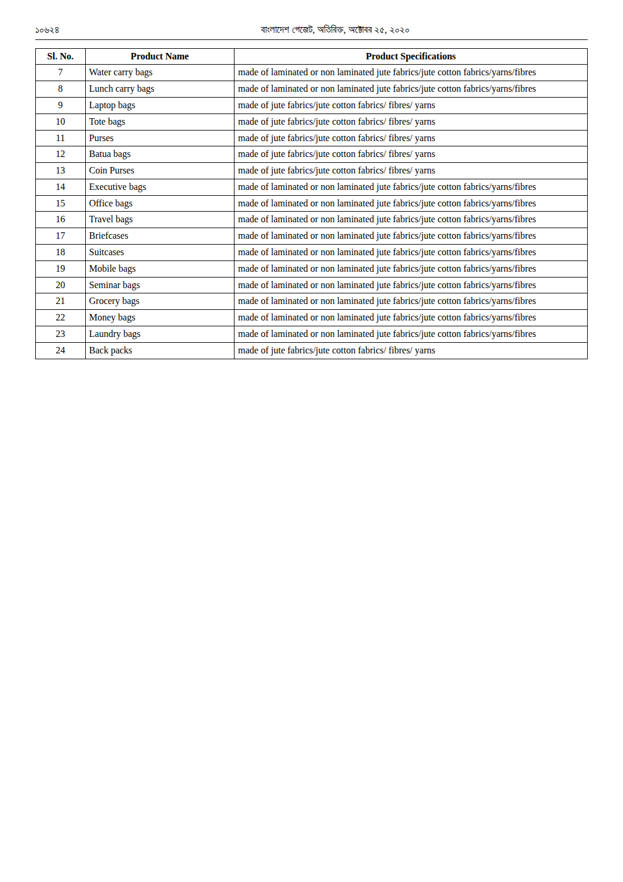১০৬২৪ বাংলাদেশ গেজেট, অতিরিক্ত, অক্টোবর ২৫, ২০২০
| Sl. No. | Product Name | Product Specifications |
| --- | --- | --- |
| 7 | Water carry bags | made of laminated or non laminated jute fabrics/jute cotton fabrics/yarns/fibres |
| 8 | Lunch carry bags | made of laminated or non laminated jute fabrics/jute cotton fabrics/yarns/fibres |
| 9 | Laptop bags | made of jute fabrics/jute cotton fabrics/ fibres/ yarns |
| 10 | Tote bags | made of jute fabrics/jute cotton fabrics/ fibres/ yarns |
| 11 | Purses | made of jute fabrics/jute cotton fabrics/ fibres/ yarns |
| 12 | Batua bags | made of jute fabrics/jute cotton fabrics/ fibres/ yarns |
| 13 | Coin Purses | made of jute fabrics/jute cotton fabrics/ fibres/ yarns |
| 14 | Executive bags | made of laminated or non laminated jute fabrics/jute cotton fabrics/yarns/fibres |
| 15 | Office bags | made of laminated or non laminated jute fabrics/jute cotton fabrics/yarns/fibres |
| 16 | Travel bags | made of laminated or non laminated jute fabrics/jute cotton fabrics/yarns/fibres |
| 17 | Briefcases | made of laminated or non laminated jute fabrics/jute cotton fabrics/yarns/fibres |
| 18 | Suitcases | made of laminated or non laminated jute fabrics/jute cotton fabrics/yarns/fibres |
| 19 | Mobile bags | made of laminated or non laminated jute fabrics/jute cotton fabrics/yarns/fibres |
| 20 | Seminar bags | made of laminated or non laminated jute fabrics/jute cotton fabrics/yarns/fibres |
| 21 | Grocery bags | made of laminated or non laminated jute fabrics/jute cotton fabrics/yarns/fibres |
| 22 | Money bags | made of laminated or non laminated jute fabrics/jute cotton fabrics/yarns/fibres |
| 23 | Laundry bags | made of laminated or non laminated jute fabrics/jute cotton fabrics/yarns/fibres |
| 24 | Back packs | made of jute fabrics/jute cotton fabrics/ fibres/ yarns |